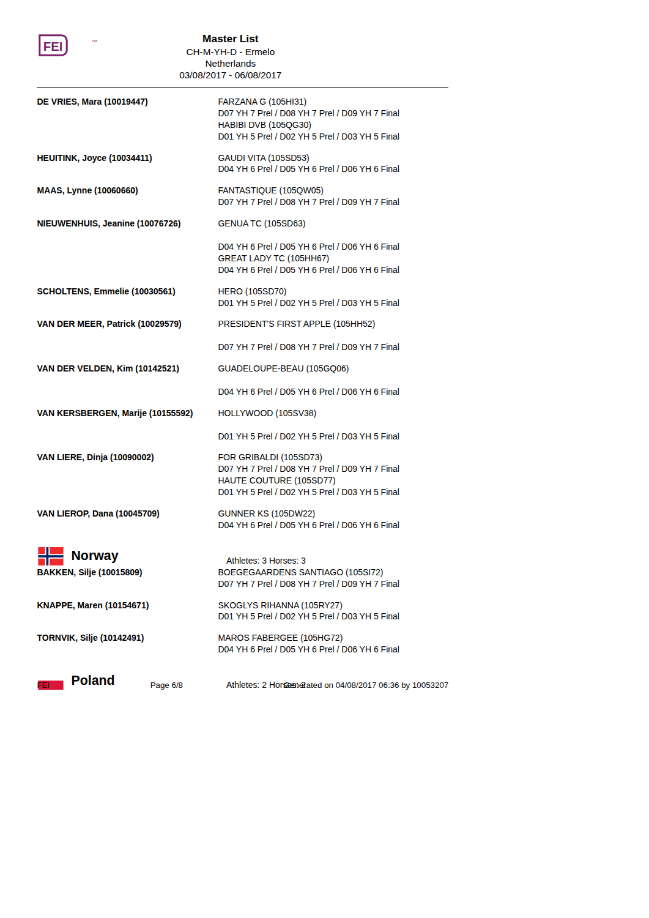FEI TM
Master List
CH-M-YH-D - Ermelo
Netherlands
03/08/2017 - 06/08/2017
| DE VRIES, Mara (10019447) | FARZANA G (105HI31) D07 YH 7 Prel / D08 YH 7 Prel / D09 YH 7 Final HABIBI DVB (105QG30) D01 YH 5 Prel / D02 YH 5 Prel / D03 YH 5 Final |
| HEUITINK, Joyce (10034411) | GAUDI VITA (105SD53) D04 YH 6 Prel / D05 YH 6 Prel / D06 YH 6 Final |
| MAAS, Lynne (10060660) | FANTASTIQUE (105QW05) D07 YH 7 Prel / D08 YH 7 Prel / D09 YH 7 Final |
| NIEUWENHUIS, Jeanine (10076726) | GENUA TC (105SD63) D04 YH 6 Prel / D05 YH 6 Prel / D06 YH 6 Final GREAT LADY TC (105HH67) D04 YH 6 Prel / D05 YH 6 Prel / D06 YH 6 Final |
| SCHOLTENS, Emmelie (10030561) | HERO (105SD70) D01 YH 5 Prel / D02 YH 5 Prel / D03 YH 5 Final |
| VAN DER MEER, Patrick (10029579) | PRESIDENT'S FIRST APPLE (105HH52) D07 YH 7 Prel / D08 YH 7 Prel / D09 YH 7 Final |
| VAN DER VELDEN, Kim (10142521) | GUADELOUPE-BEAU (105GQ06) D04 YH 6 Prel / D05 YH 6 Prel / D06 YH 6 Final |
| VAN KERSBERGEN, Marije (10155592) | HOLLYWOOD (105SV38) D01 YH 5 Prel / D02 YH 5 Prel / D03 YH 5 Final |
| VAN LIERE, Dinja (10090002) | FOR GRIBALDI (105SD73) D07 YH 7 Prel / D08 YH 7 Prel / D09 YH 7 Final HAUTE COUTURE (105SD77) D01 YH 5 Prel / D02 YH 5 Prel / D03 YH 5 Final |
| VAN LIEROP, Dana (10045709) | GUNNER KS (105DW22) D04 YH 6 Prel / D05 YH 6 Prel / D06 YH 6 Final |
Norway
Athletes: 3 Horses: 3
| BAKKEN, Silje (10015809) | BOEGEGAARDENS SANTIAGO (105SI72) D07 YH 7 Prel / D08 YH 7 Prel / D09 YH 7 Final |
| KNAPPE, Maren (10154671) | SKOGLYS RIHANNA (105RY27) D01 YH 5 Prel / D02 YH 5 Prel / D03 YH 5 Final |
| TORNVIK, Silje (10142491) | MAROS FABERGEE (105HG72) D04 YH 6 Prel / D05 YH 6 Prel / D06 YH 6 Final |
Poland
Athletes: 2 Horses: 2
FEI
Page 6/8
Generated on 04/08/2017 06:36 by 10053207